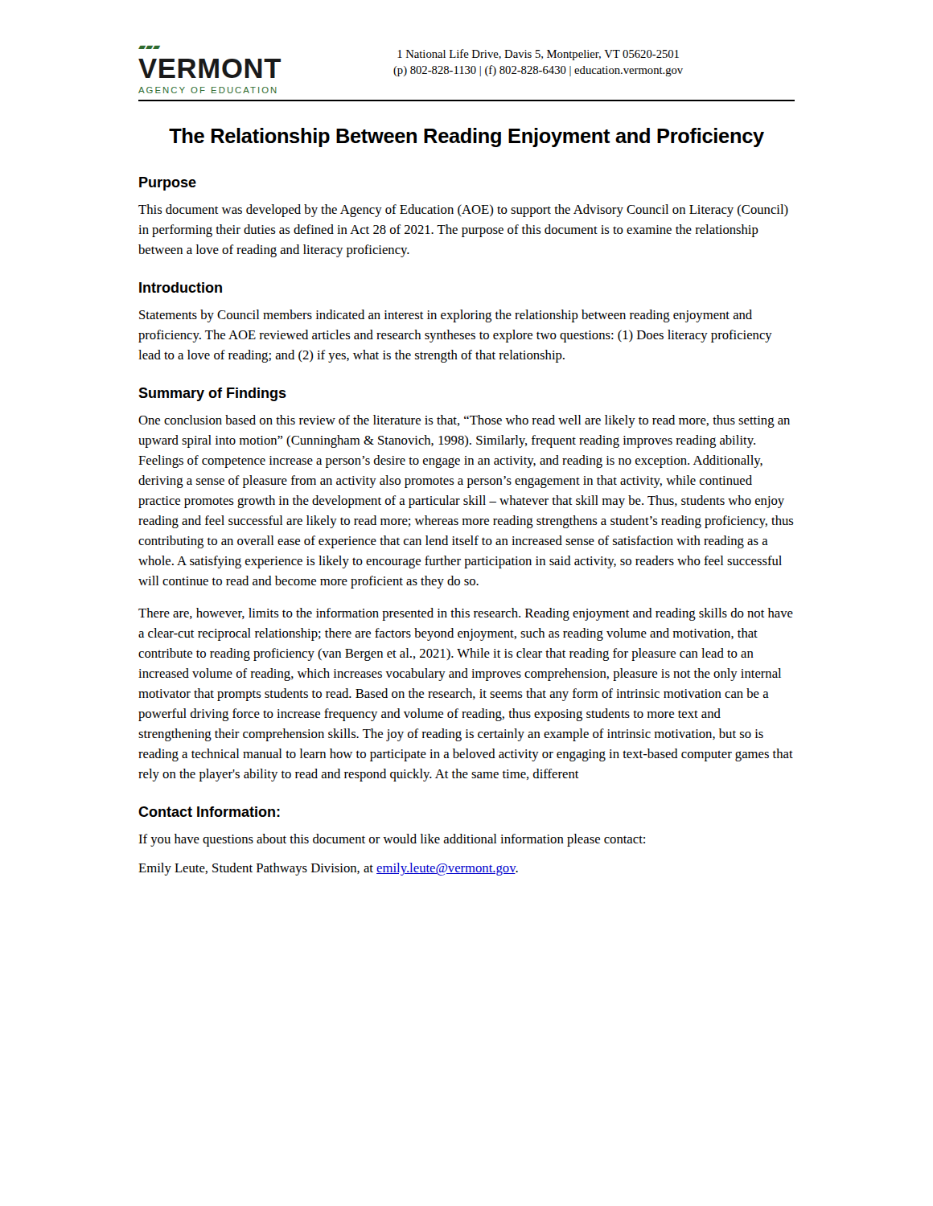▰▰▰ VERMONT AGENCY OF EDUCATION
1 National Life Drive, Davis 5, Montpelier, VT 05620-2501
(p) 802-828-1130 | (f) 802-828-6430 | education.vermont.gov
The Relationship Between Reading Enjoyment and Proficiency
Purpose
This document was developed by the Agency of Education (AOE) to support the Advisory Council on Literacy (Council) in performing their duties as defined in Act 28 of 2021. The purpose of this document is to examine the relationship between a love of reading and literacy proficiency.
Introduction
Statements by Council members indicated an interest in exploring the relationship between reading enjoyment and proficiency. The AOE reviewed articles and research syntheses to explore two questions: (1) Does literacy proficiency lead to a love of reading; and (2) if yes, what is the strength of that relationship.
Summary of Findings
One conclusion based on this review of the literature is that, “Those who read well are likely to read more, thus setting an upward spiral into motion” (Cunningham & Stanovich, 1998). Similarly, frequent reading improves reading ability. Feelings of competence increase a person’s desire to engage in an activity, and reading is no exception. Additionally, deriving a sense of pleasure from an activity also promotes a person’s engagement in that activity, while continued practice promotes growth in the development of a particular skill – whatever that skill may be. Thus, students who enjoy reading and feel successful are likely to read more; whereas more reading strengthens a student’s reading proficiency, thus contributing to an overall ease of experience that can lend itself to an increased sense of satisfaction with reading as a whole. A satisfying experience is likely to encourage further participation in said activity, so readers who feel successful will continue to read and become more proficient as they do so.
There are, however, limits to the information presented in this research. Reading enjoyment and reading skills do not have a clear-cut reciprocal relationship; there are factors beyond enjoyment, such as reading volume and motivation, that contribute to reading proficiency (van Bergen et al., 2021). While it is clear that reading for pleasure can lead to an increased volume of reading, which increases vocabulary and improves comprehension, pleasure is not the only internal motivator that prompts students to read. Based on the research, it seems that any form of intrinsic motivation can be a powerful driving force to increase frequency and volume of reading, thus exposing students to more text and strengthening their comprehension skills. The joy of reading is certainly an example of intrinsic motivation, but so is reading a technical manual to learn how to participate in a beloved activity or engaging in text-based computer games that rely on the player's ability to read and respond quickly. At the same time, different
Contact Information:
If you have questions about this document or would like additional information please contact:
Emily Leute, Student Pathways Division, at emily.leute@vermont.gov.